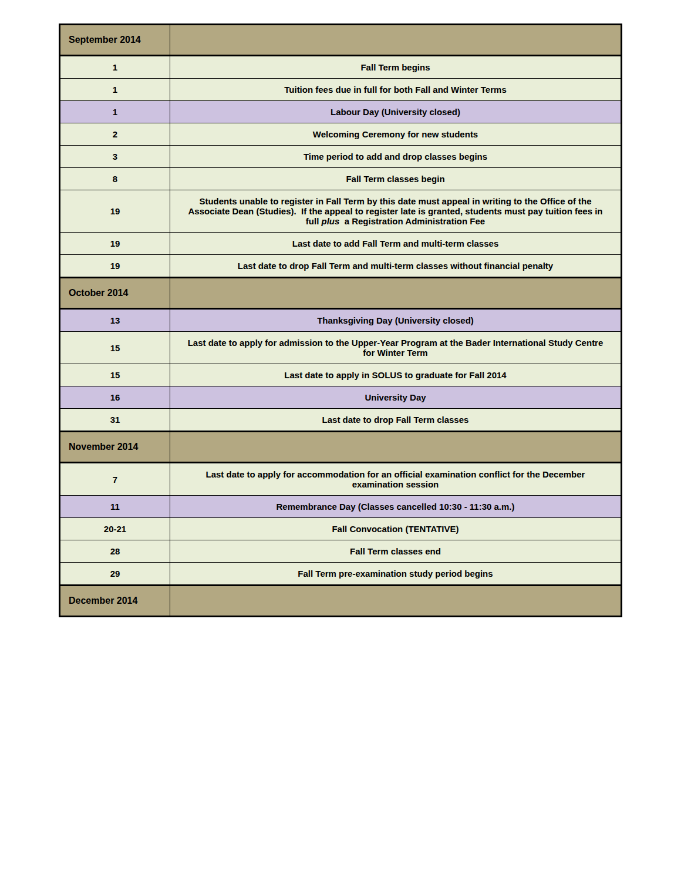| September 2014 | |
| 1 | Fall Term begins |
| 1 | Tuition fees due in full for both Fall and Winter Terms |
| 1 | Labour Day (University closed) |
| 2 | Welcoming Ceremony for new students |
| 3 | Time period to add and drop classes begins |
| 8 | Fall Term classes begin |
| 19 | Students unable to register in Fall Term by this date must appeal in writing to the Office of the Associate Dean (Studies). If the appeal to register late is granted, students must pay tuition fees in full plus a Registration Administration Fee |
| 19 | Last date to add Fall Term and multi-term classes |
| 19 | Last date to drop Fall Term and multi-term classes without financial penalty |
| October 2014 | |
| 13 | Thanksgiving Day (University closed) |
| 15 | Last date to apply for admission to the Upper-Year Program at the Bader International Study Centre for Winter Term |
| 15 | Last date to apply in SOLUS to graduate for Fall 2014 |
| 16 | University Day |
| 31 | Last date to drop Fall Term classes |
| November 2014 | |
| 7 | Last date to apply for accommodation for an official examination conflict for the December examination session |
| 11 | Remembrance Day (Classes cancelled 10:30 - 11:30 a.m.) |
| 20-21 | Fall Convocation (TENTATIVE) |
| 28 | Fall Term classes end |
| 29 | Fall Term pre-examination study period begins |
| December 2014 | |